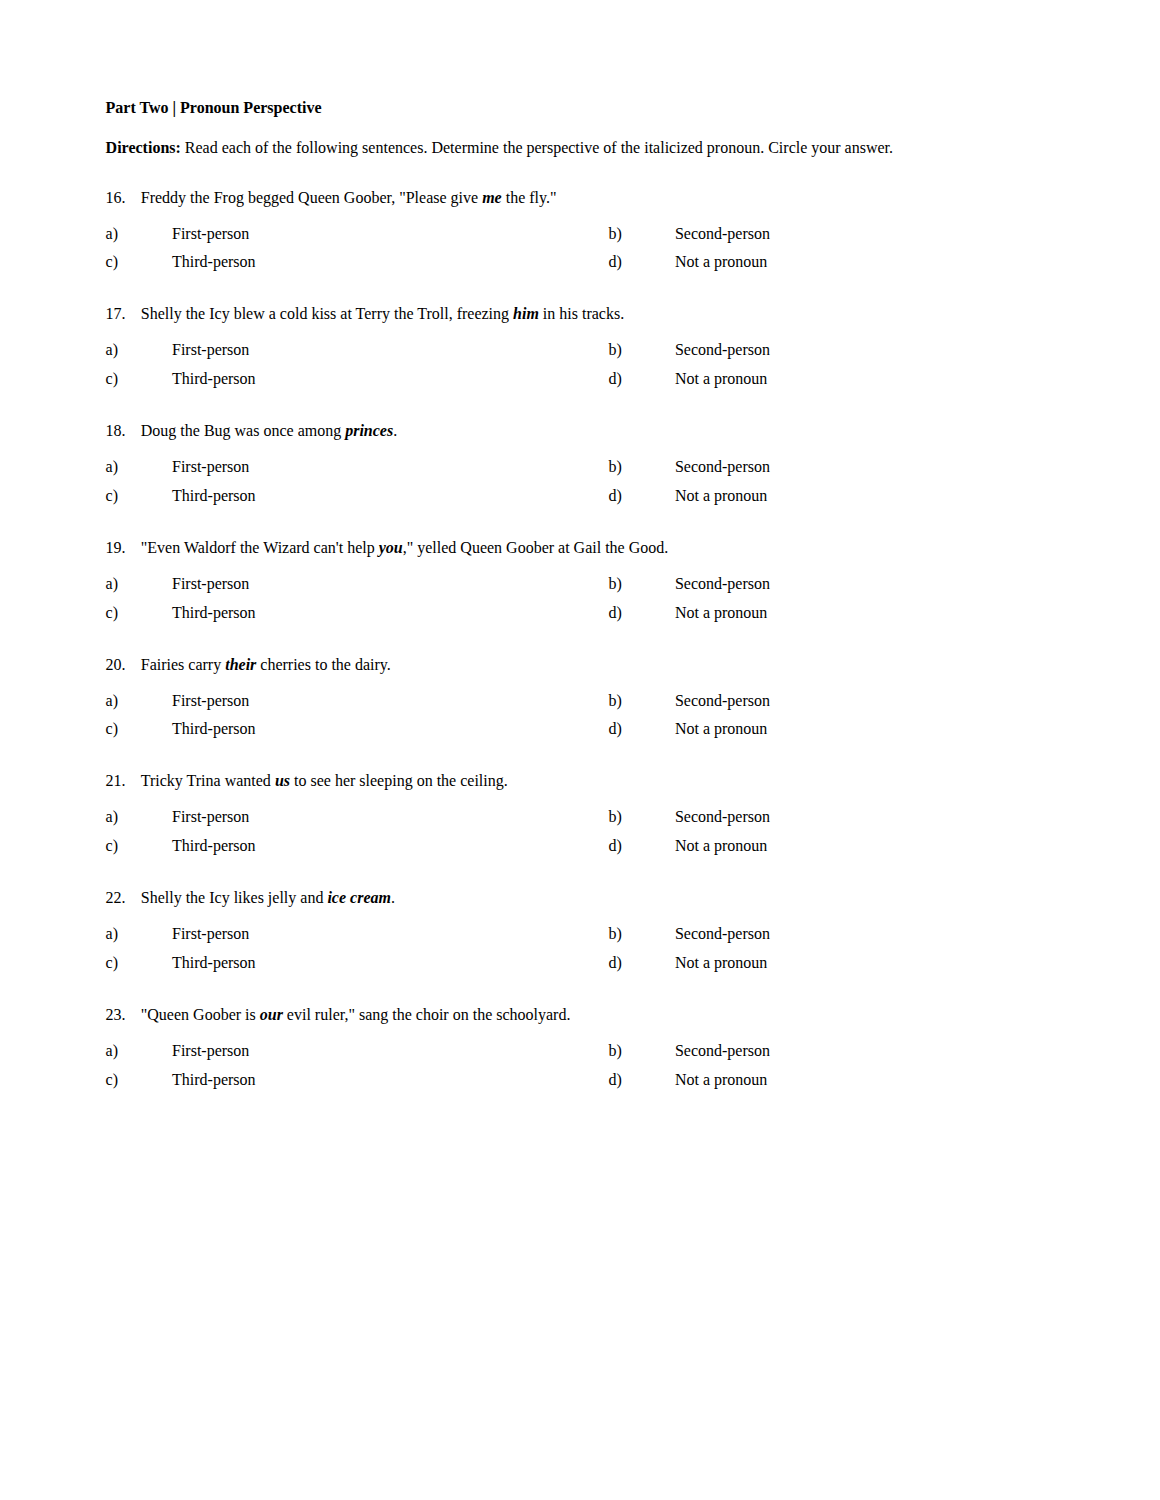Part Two | Pronoun Perspective
Directions: Read each of the following sentences. Determine the perspective of the italicized pronoun. Circle your answer.
16. Freddy the Frog begged Queen Goober, "Please give me the fly."
| a) | First-person | | b) | Second-person |
| c) | Third-person | | d) | Not a pronoun |
17. Shelly the Icy blew a cold kiss at Terry the Troll, freezing him in his tracks.
| a) | First-person | | b) | Second-person |
| c) | Third-person | | d) | Not a pronoun |
18. Doug the Bug was once among princes.
| a) | First-person | | b) | Second-person |
| c) | Third-person | | d) | Not a pronoun |
19. "Even Waldorf the Wizard can't help you," yelled Queen Goober at Gail the Good.
| a) | First-person | | b) | Second-person |
| c) | Third-person | | d) | Not a pronoun |
20. Fairies carry their cherries to the dairy.
| a) | First-person | | b) | Second-person |
| c) | Third-person | | d) | Not a pronoun |
21. Tricky Trina wanted us to see her sleeping on the ceiling.
| a) | First-person | | b) | Second-person |
| c) | Third-person | | d) | Not a pronoun |
22. Shelly the Icy likes jelly and ice cream.
| a) | First-person | | b) | Second-person |
| c) | Third-person | | d) | Not a pronoun |
23. "Queen Goober is our evil ruler," sang the choir on the schoolyard.
| a) | First-person | | b) | Second-person |
| c) | Third-person | | d) | Not a pronoun |